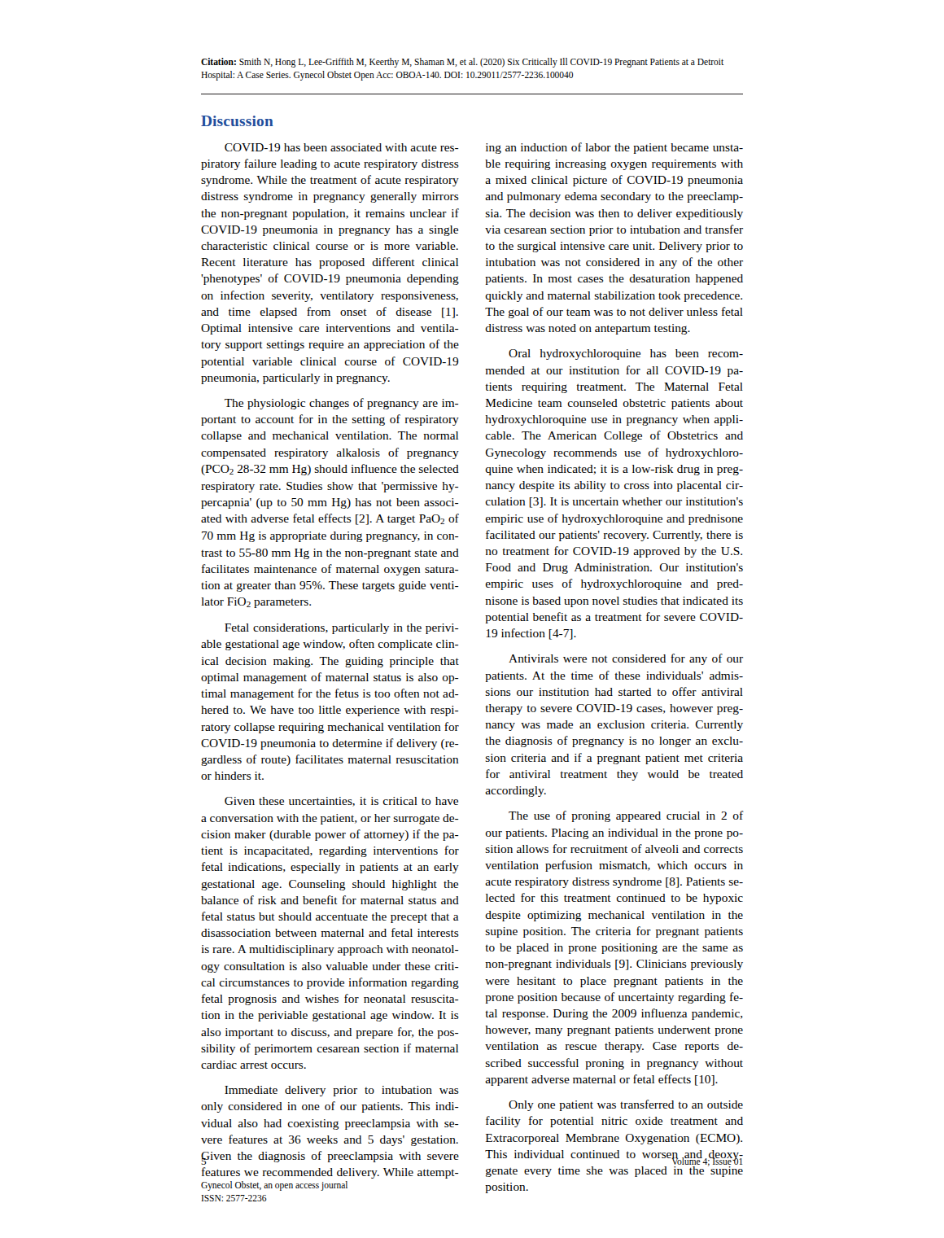Citation: Smith N, Hong L, Lee-Griffith M, Keerthy M, Shaman M, et al. (2020) Six Critically Ill COVID-19 Pregnant Patients at a Detroit Hospital: A Case Series. Gynecol Obstet Open Acc: OBOA-140. DOI: 10.29011/2577-2236.100040
Discussion
COVID-19 has been associated with acute respiratory failure leading to acute respiratory distress syndrome. While the treatment of acute respiratory distress syndrome in pregnancy generally mirrors the non-pregnant population, it remains unclear if COVID-19 pneumonia in pregnancy has a single characteristic clinical course or is more variable. Recent literature has proposed different clinical 'phenotypes' of COVID-19 pneumonia depending on infection severity, ventilatory responsiveness, and time elapsed from onset of disease [1]. Optimal intensive care interventions and ventilatory support settings require an appreciation of the potential variable clinical course of COVID-19 pneumonia, particularly in pregnancy.
The physiologic changes of pregnancy are important to account for in the setting of respiratory collapse and mechanical ventilation. The normal compensated respiratory alkalosis of pregnancy (PCO2 28-32 mm Hg) should influence the selected respiratory rate. Studies show that 'permissive hypercapnia' (up to 50 mm Hg) has not been associated with adverse fetal effects [2]. A target PaO2 of 70 mm Hg is appropriate during pregnancy, in contrast to 55-80 mm Hg in the non-pregnant state and facilitates maintenance of maternal oxygen saturation at greater than 95%. These targets guide ventilator FiO2 parameters.
Fetal considerations, particularly in the periviable gestational age window, often complicate clinical decision making. The guiding principle that optimal management of maternal status is also optimal management for the fetus is too often not adhered to. We have too little experience with respiratory collapse requiring mechanical ventilation for COVID-19 pneumonia to determine if delivery (regardless of route) facilitates maternal resuscitation or hinders it.
Given these uncertainties, it is critical to have a conversation with the patient, or her surrogate decision maker (durable power of attorney) if the patient is incapacitated, regarding interventions for fetal indications, especially in patients at an early gestational age. Counseling should highlight the balance of risk and benefit for maternal status and fetal status but should accentuate the precept that a disassociation between maternal and fetal interests is rare. A multidisciplinary approach with neonatology consultation is also valuable under these critical circumstances to provide information regarding fetal prognosis and wishes for neonatal resuscitation in the periviable gestational age window. It is also important to discuss, and prepare for, the possibility of perimortem cesarean section if maternal cardiac arrest occurs.
Immediate delivery prior to intubation was only considered in one of our patients. This individual also had coexisting preeclampsia with severe features at 36 weeks and 5 days' gestation. Given the diagnosis of preeclampsia with severe features we recommended delivery. While attempting an induction of labor the patient became unstable requiring increasing oxygen requirements with a mixed clinical picture of COVID-19 pneumonia and pulmonary edema secondary to the preeclampsia. The decision was then to deliver expeditiously via cesarean section prior to intubation and transfer to the surgical intensive care unit. Delivery prior to intubation was not considered in any of the other patients. In most cases the desaturation happened quickly and maternal stabilization took precedence. The goal of our team was to not deliver unless fetal distress was noted on antepartum testing.
Oral hydroxychloroquine has been recommended at our institution for all COVID-19 patients requiring treatment. The Maternal Fetal Medicine team counseled obstetric patients about hydroxychloroquine use in pregnancy when applicable. The American College of Obstetrics and Gynecology recommends use of hydroxychloroquine when indicated; it is a low-risk drug in pregnancy despite its ability to cross into placental circulation [3]. It is uncertain whether our institution's empiric use of hydroxychloroquine and prednisone facilitated our patients' recovery. Currently, there is no treatment for COVID-19 approved by the U.S. Food and Drug Administration. Our institution's empiric uses of hydroxychloroquine and prednisone is based upon novel studies that indicated its potential benefit as a treatment for severe COVID-19 infection [4-7].
Antivirals were not considered for any of our patients. At the time of these individuals' admissions our institution had started to offer antiviral therapy to severe COVID-19 cases, however pregnancy was made an exclusion criteria. Currently the diagnosis of pregnancy is no longer an exclusion criteria and if a pregnant patient met criteria for antiviral treatment they would be treated accordingly.
The use of proning appeared crucial in 2 of our patients. Placing an individual in the prone position allows for recruitment of alveoli and corrects ventilation perfusion mismatch, which occurs in acute respiratory distress syndrome [8]. Patients selected for this treatment continued to be hypoxic despite optimizing mechanical ventilation in the supine position. The criteria for pregnant patients to be placed in prone positioning are the same as non-pregnant individuals [9]. Clinicians previously were hesitant to place pregnant patients in the prone position because of uncertainty regarding fetal response. During the 2009 influenza pandemic, however, many pregnant patients underwent prone ventilation as rescue therapy. Case reports described successful proning in pregnancy without apparent adverse maternal or fetal effects [10].
Only one patient was transferred to an outside facility for potential nitric oxide treatment and Extracorporeal Membrane Oxygenation (ECMO). This individual continued to worsen and deoxygenate every time she was placed in the supine position.
5
Volume 4; Issue 01
Gynecol Obstet, an open access journal
ISSN: 2577-2236